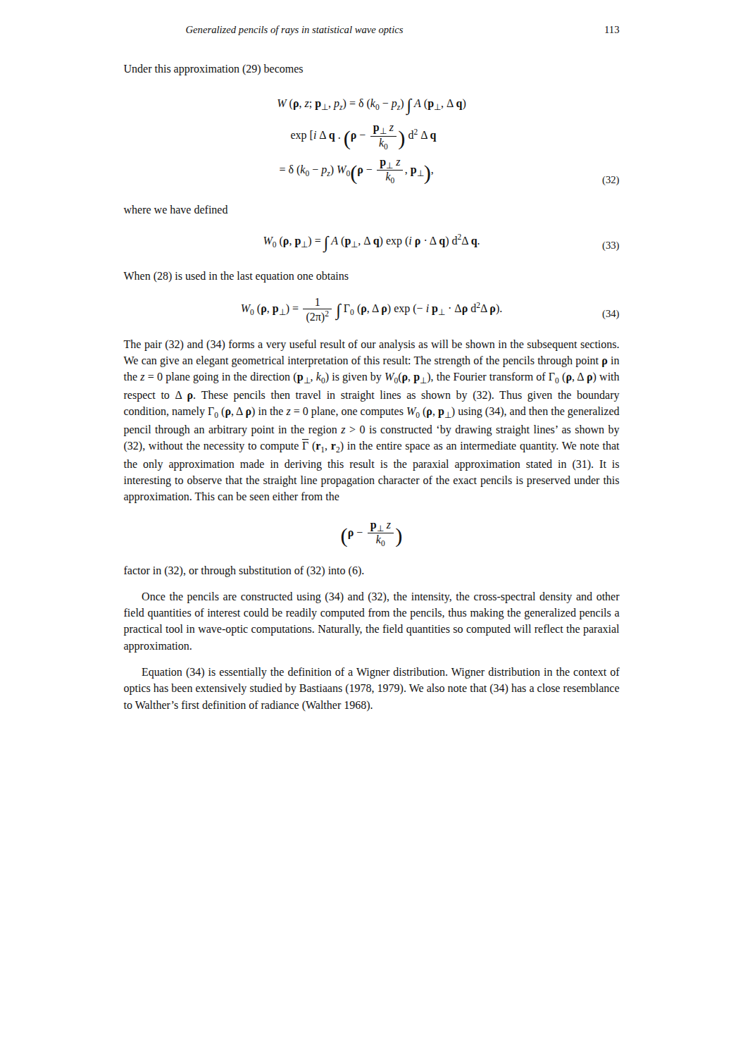Generalized pencils of rays in statistical wave optics 113
Under this approximation (29) becomes
W (ρ, z; p⊥, pz) = δ (k0 − pz) ∫ A (p⊥, Δ q) exp [i Δ q . (ρ − p⊥ z k0) d2 Δ q = δ (k0 − pz) W0(ρ − p⊥ z k0, p⊥), (32)
where we have defined
W0 (ρ, p⊥) = ∫ A (p⊥, Δ q) exp (i ρ · Δ q) d2Δ q. (33)
When (28) is used in the last equation one obtains
W0 (ρ, p⊥) = 1(2π)2 ∫ Γ0 (ρ, Δ ρ) exp (− i p⊥ · Δρ d2Δ ρ). (34)
The pair (32) and (34) forms a very useful result of our analysis as will be shown in the subsequent sections. We can give an elegant geometrical interpretation of this result: The strength of the pencils through point ρ in the z = 0 plane going in the direction (p⊥, k0) is given by W0(ρ, p⊥), the Fourier transform of Γ0 (ρ, Δ ρ) with respect to Δ ρ. These pencils then travel in straight lines as shown by (32). Thus given the boundary condition, namely Γ0 (ρ, Δ ρ) in the z = 0 plane, one computes W0 (ρ, p⊥) using (34), and then the generalized pencil through an arbitrary point in the region z > 0 is constructed ‘by drawing straight lines’ as shown by (32), without the necessity to compute Γ (r1, r2) in the entire space as an intermediate quantity. We note that the only approximation made in deriving this result is the paraxial approximation stated in (31). It is interesting to observe that the straight line propagation character of the exact pencils is preserved under this approximation. This can be seen either from the
(ρ − p⊥ z k0)
factor in (32), or through substitution of (32) into (6).
Once the pencils are constructed using (34) and (32), the intensity, the cross-spectral density and other field quantities of interest could be readily computed from the pencils, thus making the generalized pencils a practical tool in wave-optic computations. Naturally, the field quantities so computed will reflect the paraxial approximation.
Equation (34) is essentially the definition of a Wigner distribution. Wigner distribution in the context of optics has been extensively studied by Bastiaans (1978, 1979). We also note that (34) has a close resemblance to Walther’s first definition of radiance (Walther 1968).